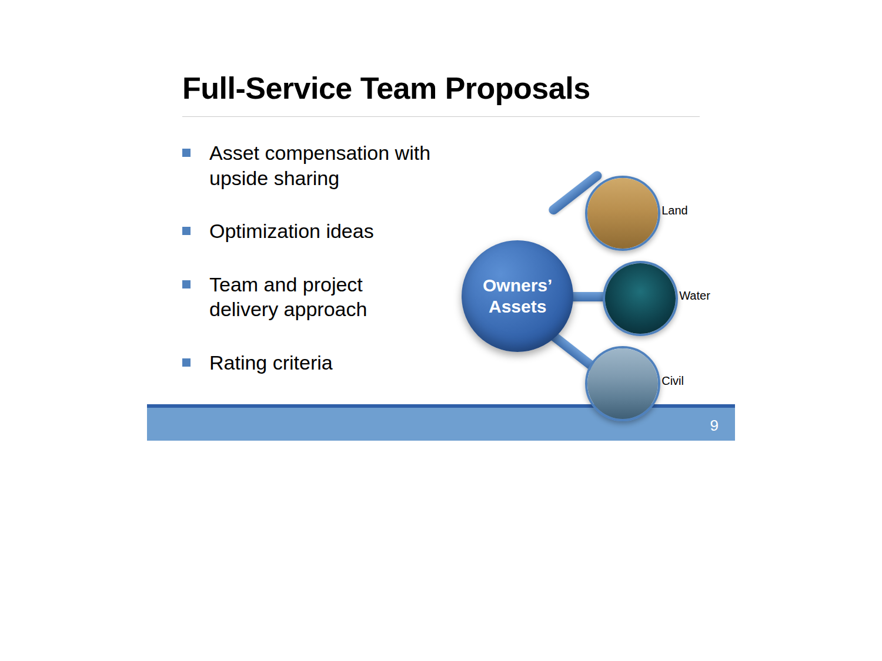Full-Service Team Proposals
Asset compensation with upside sharing
Optimization ideas
Team and project delivery approach
Rating criteria
Owners’ Assets
Land
Water
Civil
9